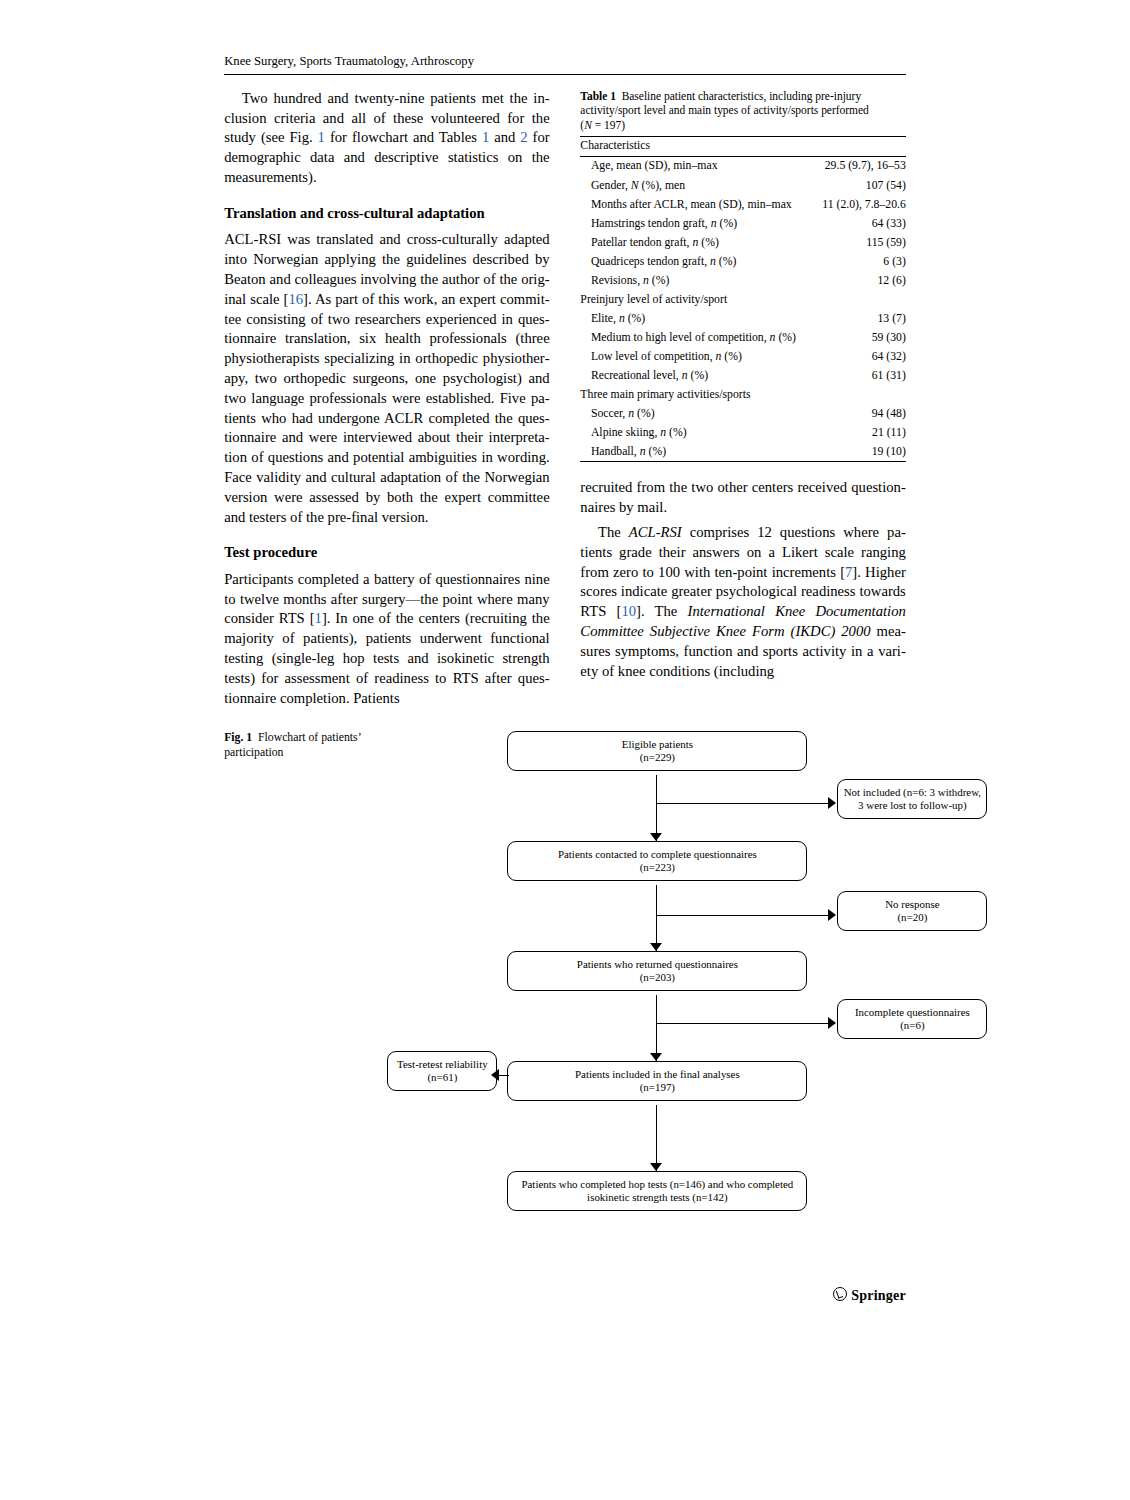Knee Surgery, Sports Traumatology, Arthroscopy
Two hundred and twenty-nine patients met the inclusion criteria and all of these volunteered for the study (see Fig. 1 for flowchart and Tables 1 and 2 for demographic data and descriptive statistics on the measurements).
Translation and cross-cultural adaptation
ACL-RSI was translated and cross-culturally adapted into Norwegian applying the guidelines described by Beaton and colleagues involving the author of the original scale [16]. As part of this work, an expert committee consisting of two researchers experienced in questionnaire translation, six health professionals (three physiotherapists specializing in orthopedic physiotherapy, two orthopedic surgeons, one psychologist) and two language professionals were established. Five patients who had undergone ACLR completed the questionnaire and were interviewed about their interpretation of questions and potential ambiguities in wording. Face validity and cultural adaptation of the Norwegian version were assessed by both the expert committee and testers of the pre-final version.
Test procedure
Participants completed a battery of questionnaires nine to twelve months after surgery—the point where many consider RTS [1]. In one of the centers (recruiting the majority of patients), patients underwent functional testing (single-leg hop tests and isokinetic strength tests) for assessment of readiness to RTS after questionnaire completion. Patients
Table 1 Baseline patient characteristics, including pre-injury activity/sport level and main types of activity/sports performed (N = 197)
| Characteristics | |
| Age, mean (SD), min–max | 29.5 (9.7), 16–53 |
| Gender, N (%), men | 107 (54) |
| Months after ACLR, mean (SD), min–max | 11 (2.0), 7.8–20.6 |
| Hamstrings tendon graft, n (%) | 64 (33) |
| Patellar tendon graft, n (%) | 115 (59) |
| Quadriceps tendon graft, n (%) | 6 (3) |
| Revisions, n (%) | 12 (6) |
| Preinjury level of activity/sport | |
| Elite, n (%) | 13 (7) |
| Medium to high level of competition, n (%) | 59 (30) |
| Low level of competition, n (%) | 64 (32) |
| Recreational level, n (%) | 61 (31) |
| Three main primary activities/sports | |
| Soccer, n (%) | 94 (48) |
| Alpine skiing, n (%) | 21 (11) |
| Handball, n (%) | 19 (10) |
recruited from the two other centers received questionnaires by mail.
The ACL-RSI comprises 12 questions where patients grade their answers on a Likert scale ranging from zero to 100 with ten-point increments [7]. Higher scores indicate greater psychological readiness towards RTS [10]. The International Knee Documentation Committee Subjective Knee Form (IKDC) 2000 measures symptoms, function and sports activity in a variety of knee conditions (including
Fig. 1 Flowchart of patients’ participation
Eligible patients
(n=229)
Patients contacted to complete questionnaires
(n=223)
Patients who returned questionnaires
(n=203)
Patients included in the final analyses
(n=197)
Patients who completed hop tests (n=146) and who completed isokinetic strength tests (n=142)
Not included (n=6: 3 withdrew, 3 were lost to follow-up)
No response
(n=20)
Incomplete questionnaires (n=6)
Test-retest reliability
(n=61)
Springer